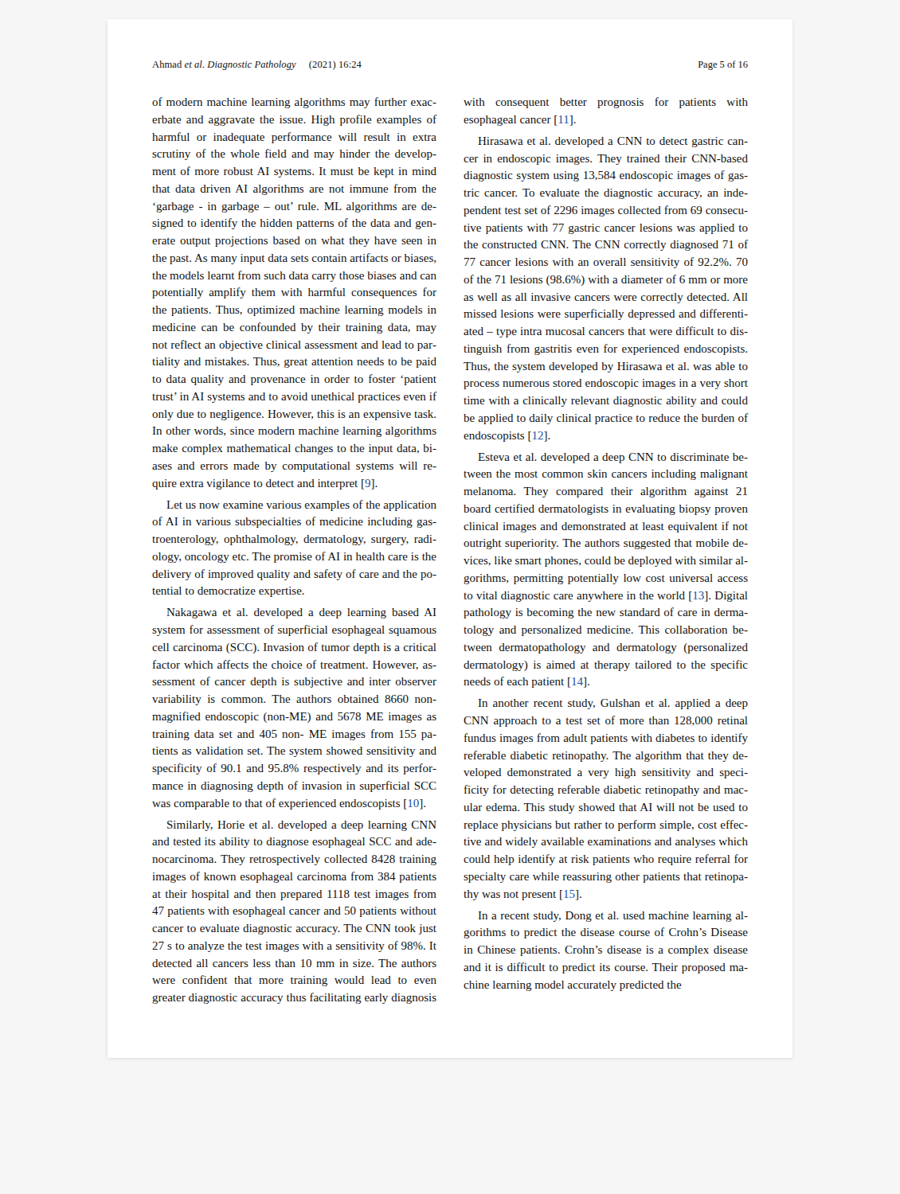Ahmad et al. Diagnostic Pathology (2021) 16:24
Page 5 of 16
of modern machine learning algorithms may further exacerbate and aggravate the issue. High profile examples of harmful or inadequate performance will result in extra scrutiny of the whole field and may hinder the development of more robust AI systems. It must be kept in mind that data driven AI algorithms are not immune from the ‘garbage - in garbage – out’ rule. ML algorithms are designed to identify the hidden patterns of the data and generate output projections based on what they have seen in the past. As many input data sets contain artifacts or biases, the models learnt from such data carry those biases and can potentially amplify them with harmful consequences for the patients. Thus, optimized machine learning models in medicine can be confounded by their training data, may not reflect an objective clinical assessment and lead to partiality and mistakes. Thus, great attention needs to be paid to data quality and provenance in order to foster ‘patient trust’ in AI systems and to avoid unethical practices even if only due to negligence. However, this is an expensive task. In other words, since modern machine learning algorithms make complex mathematical changes to the input data, biases and errors made by computational systems will require extra vigilance to detect and interpret [9].
Let us now examine various examples of the application of AI in various subspecialties of medicine including gastroenterology, ophthalmology, dermatology, surgery, radiology, oncology etc. The promise of AI in health care is the delivery of improved quality and safety of care and the potential to democratize expertise.
Nakagawa et al. developed a deep learning based AI system for assessment of superficial esophageal squamous cell carcinoma (SCC). Invasion of tumor depth is a critical factor which affects the choice of treatment. However, assessment of cancer depth is subjective and inter observer variability is common. The authors obtained 8660 non-magnified endoscopic (non-ME) and 5678 ME images as training data set and 405 non- ME images from 155 patients as validation set. The system showed sensitivity and specificity of 90.1 and 95.8% respectively and its performance in diagnosing depth of invasion in superficial SCC was comparable to that of experienced endoscopists [10].
Similarly, Horie et al. developed a deep learning CNN and tested its ability to diagnose esophageal SCC and adenocarcinoma. They retrospectively collected 8428 training images of known esophageal carcinoma from 384 patients at their hospital and then prepared 1118 test images from 47 patients with esophageal cancer and 50 patients without cancer to evaluate diagnostic accuracy. The CNN took just 27 s to analyze the test images with a sensitivity of 98%. It detected all cancers less than 10 mm in size. The authors were confident that more training would lead to even greater diagnostic accuracy thus facilitating early diagnosis with consequent better prognosis for patients with esophageal cancer [11].
Hirasawa et al. developed a CNN to detect gastric cancer in endoscopic images. They trained their CNN-based diagnostic system using 13,584 endoscopic images of gastric cancer. To evaluate the diagnostic accuracy, an independent test set of 2296 images collected from 69 consecutive patients with 77 gastric cancer lesions was applied to the constructed CNN. The CNN correctly diagnosed 71 of 77 cancer lesions with an overall sensitivity of 92.2%. 70 of the 71 lesions (98.6%) with a diameter of 6 mm or more as well as all invasive cancers were correctly detected. All missed lesions were superficially depressed and differentiated – type intra mucosal cancers that were difficult to distinguish from gastritis even for experienced endoscopists. Thus, the system developed by Hirasawa et al. was able to process numerous stored endoscopic images in a very short time with a clinically relevant diagnostic ability and could be applied to daily clinical practice to reduce the burden of endoscopists [12].
Esteva et al. developed a deep CNN to discriminate between the most common skin cancers including malignant melanoma. They compared their algorithm against 21 board certified dermatologists in evaluating biopsy proven clinical images and demonstrated at least equivalent if not outright superiority. The authors suggested that mobile devices, like smart phones, could be deployed with similar algorithms, permitting potentially low cost universal access to vital diagnostic care anywhere in the world [13]. Digital pathology is becoming the new standard of care in dermatology and personalized medicine. This collaboration between dermatopathology and dermatology (personalized dermatology) is aimed at therapy tailored to the specific needs of each patient [14].
In another recent study, Gulshan et al. applied a deep CNN approach to a test set of more than 128,000 retinal fundus images from adult patients with diabetes to identify referable diabetic retinopathy. The algorithm that they developed demonstrated a very high sensitivity and specificity for detecting referable diabetic retinopathy and macular edema. This study showed that AI will not be used to replace physicians but rather to perform simple, cost effective and widely available examinations and analyses which could help identify at risk patients who require referral for specialty care while reassuring other patients that retinopathy was not present [15].
In a recent study, Dong et al. used machine learning algorithms to predict the disease course of Crohn’s Disease in Chinese patients. Crohn’s disease is a complex disease and it is difficult to predict its course. Their proposed machine learning model accurately predicted the